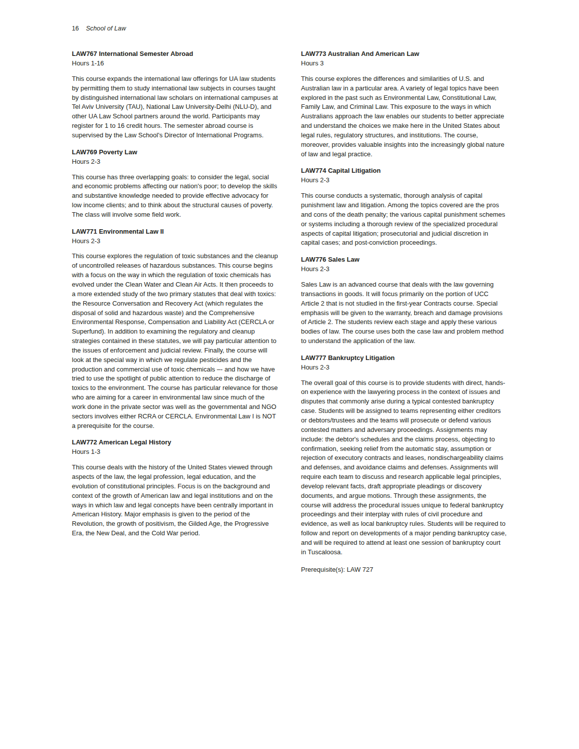16 School of Law
LAW767 International Semester Abroad
Hours 1-16
This course expands the international law offerings for UA law students by permitting them to study international law subjects in courses taught by distinguished international law scholars on international campuses at Tel Aviv University (TAU), National Law University-Delhi (NLU-D), and other UA Law School partners around the world. Participants may register for 1 to 16 credit hours. The semester abroad course is supervised by the Law School's Director of International Programs.
LAW769 Poverty Law
Hours 2-3
This course has three overlapping goals: to consider the legal, social and economic problems affecting our nation's poor; to develop the skills and substantive knowledge needed to provide effective advocacy for low income clients; and to think about the structural causes of poverty. The class will involve some field work.
LAW771 Environmental Law II
Hours 2-3
This course explores the regulation of toxic substances and the cleanup of uncontrolled releases of hazardous substances. This course begins with a focus on the way in which the regulation of toxic chemicals has evolved under the Clean Water and Clean Air Acts. It then proceeds to a more extended study of the two primary statutes that deal with toxics: the Resource Conversation and Recovery Act (which regulates the disposal of solid and hazardous waste) and the Comprehensive Environmental Response, Compensation and Liability Act (CERCLA or Superfund). In addition to examining the regulatory and cleanup strategies contained in these statutes, we will pay particular attention to the issues of enforcement and judicial review. Finally, the course will look at the special way in which we regulate pesticides and the production and commercial use of toxic chemicals –- and how we have tried to use the spotlight of public attention to reduce the discharge of toxics to the environment. The course has particular relevance for those who are aiming for a career in environmental law since much of the work done in the private sector was well as the governmental and NGO sectors involves either RCRA or CERCLA. Environmental Law I is NOT a prerequisite for the course.
LAW772 American Legal History
Hours 1-3
This course deals with the history of the United States viewed through aspects of the law, the legal profession, legal education, and the evolution of constitutional principles. Focus is on the background and context of the growth of American law and legal institutions and on the ways in which law and legal concepts have been centrally important in American History. Major emphasis is given to the period of the Revolution, the growth of positivism, the Gilded Age, the Progressive Era, the New Deal, and the Cold War period.
LAW773 Australian And American Law
Hours 3
This course explores the differences and similarities of U.S. and Australian law in a particular area. A variety of legal topics have been explored in the past such as Environmental Law, Constitutional Law, Family Law, and Criminal Law. This exposure to the ways in which Australians approach the law enables our students to better appreciate and understand the choices we make here in the United States about legal rules, regulatory structures, and institutions. The course, moreover, provides valuable insights into the increasingly global nature of law and legal practice.
LAW774 Capital Litigation
Hours 2-3
This course conducts a systematic, thorough analysis of capital punishment law and litigation. Among the topics covered are the pros and cons of the death penalty; the various capital punishment schemes or systems including a thorough review of the specialized procedural aspects of capital litigation; prosecutorial and judicial discretion in capital cases; and post-conviction proceedings.
LAW776 Sales Law
Hours 2-3
Sales Law is an advanced course that deals with the law governing transactions in goods. It will focus primarily on the portion of UCC Article 2 that is not studied in the first-year Contracts course. Special emphasis will be given to the warranty, breach and damage provisions of Article 2. The students review each stage and apply these various bodies of law. The course uses both the case law and problem method to understand the application of the law.
LAW777 Bankruptcy Litigation
Hours 2-3
The overall goal of this course is to provide students with direct, hands-on experience with the lawyering process in the context of issues and disputes that commonly arise during a typical contested bankruptcy case. Students will be assigned to teams representing either creditors or debtors/trustees and the teams will prosecute or defend various contested matters and adversary proceedings. Assignments may include: the debtor's schedules and the claims process, objecting to confirmation, seeking relief from the automatic stay, assumption or rejection of executory contracts and leases, nondischargeability claims and defenses, and avoidance claims and defenses. Assignments will require each team to discuss and research applicable legal principles, develop relevant facts, draft appropriate pleadings or discovery documents, and argue motions. Through these assignments, the course will address the procedural issues unique to federal bankruptcy proceedings and their interplay with rules of civil procedure and evidence, as well as local bankruptcy rules. Students will be required to follow and report on developments of a major pending bankruptcy case, and will be required to attend at least one session of bankruptcy court in Tuscaloosa.
Prerequisite(s): LAW 727